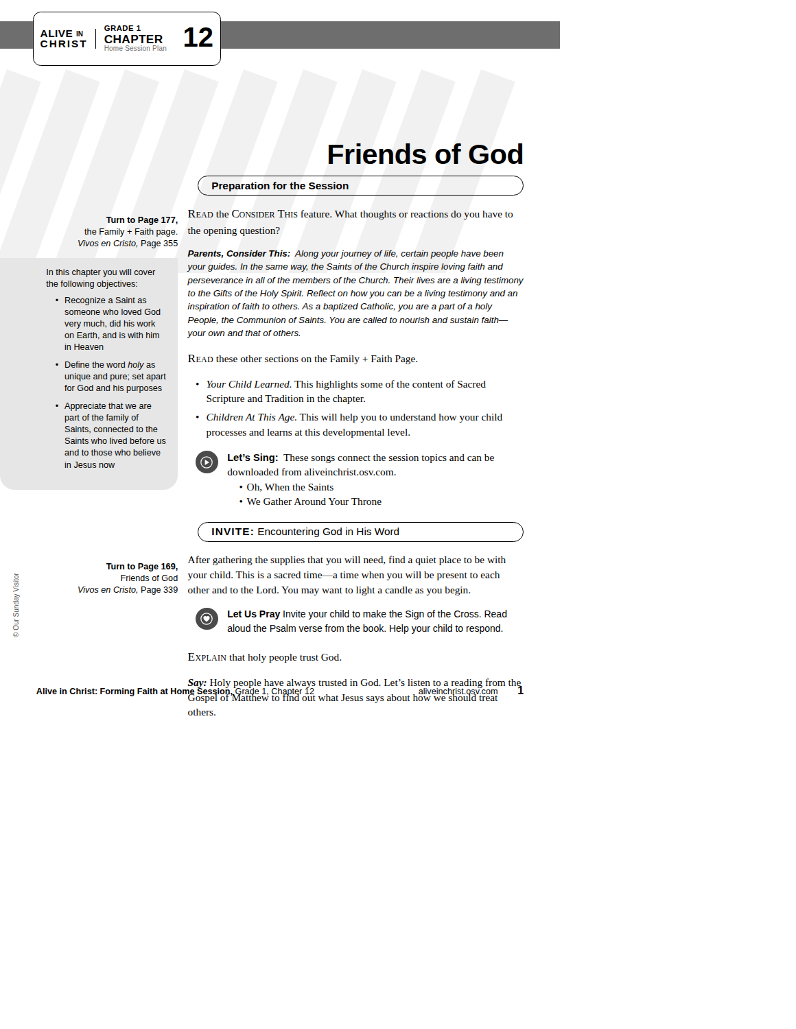ALIVE IN CHRIST
GRADE 1
CHAPTER
Home Session Plan
12
Friends of God
Preparation for the Session
Turn to Page 177,
the Family + Faith page.
Vivos en Cristo, Page 355
In this chapter you will cover the following objectives:
Recognize a Saint as someone who loved God very much, did his work on Earth, and is with him in Heaven
Define the word holy as unique and pure; set apart for God and his purposes
Appreciate that we are part of the family of Saints, connected to the Saints who lived before us and to those who believe in Jesus now
Read the Consider This feature. What thoughts or reactions do you have to the opening question?
Parents, Consider This: Along your journey of life, certain people have been your guides. In the same way, the Saints of the Church inspire loving faith and perseverance in all of the members of the Church. Their lives are a living testimony to the Gifts of the Holy Spirit. Reflect on how you can be a living testimony and an inspiration of faith to others. As a baptized Catholic, you are a part of a holy People, the Communion of Saints. You are called to nourish and sustain faith—your own and that of others.
Read these other sections on the Family + Faith Page.
Your Child Learned. This highlights some of the content of Sacred Scripture and Tradition in the chapter.
Children At This Age. This will help you to understand how your child processes and learns at this developmental level.
Let’s Sing: These songs connect the session topics and can be downloaded from aliveinchrist.osv.com.
Oh, When the Saints
We Gather Around Your Throne
INVITE: Encountering God in His Word
Turn to Page 169,
Friends of God
Vivos en Cristo, Page 339
After gathering the supplies that you will need, find a quiet place to be with your child. This is a sacred time—a time when you will be present to each other and to the Lord. You may want to light a candle as you begin.
Let Us Pray Invite your child to make the Sign of the Cross. Read aloud the Psalm verse from the book. Help your child to respond.
Explain that holy people trust God.
Say: Holy people have always trusted in God. Let’s listen to a reading from the Gospel of Matthew to find out what Jesus says about how we should treat others.
© Our Sunday Visitor
Alive in Christ: Forming Faith at Home Session, Grade 1, Chapter 12
aliveinchrist.osv.com
1